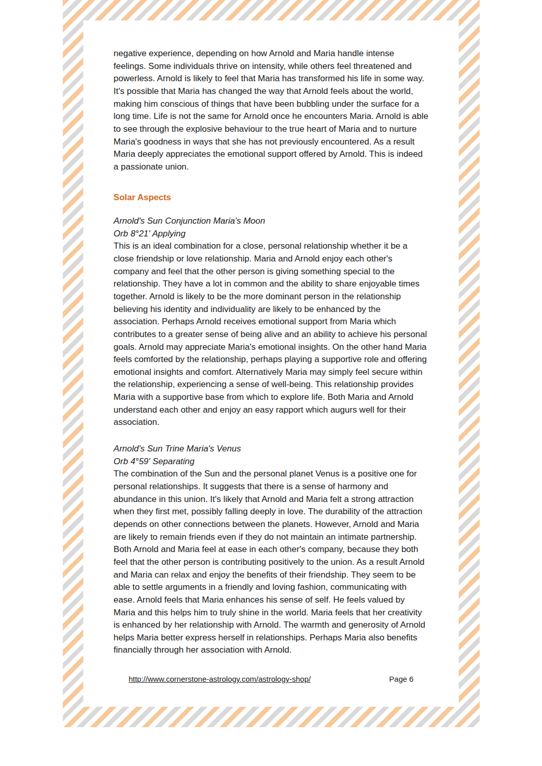negative experience, depending on how Arnold and Maria handle intense feelings. Some individuals thrive on intensity, while others feel threatened and powerless. Arnold is likely to feel that Maria has transformed his life in some way. It's possible that Maria has changed the way that Arnold feels about the world, making him conscious of things that have been bubbling under the surface for a long time. Life is not the same for Arnold once he encounters Maria. Arnold is able to see through the explosive behaviour to the true heart of Maria and to nurture Maria's goodness in ways that she has not previously encountered. As a result Maria deeply appreciates the emotional support offered by Arnold. This is indeed a passionate union.
Solar Aspects
Arnold's Sun Conjunction Maria's Moon
Orb 8°21' Applying
This is an ideal combination for a close, personal relationship whether it be a close friendship or love relationship. Maria and Arnold enjoy each other's company and feel that the other person is giving something special to the relationship. They have a lot in common and the ability to share enjoyable times together. Arnold is likely to be the more dominant person in the relationship believing his identity and individuality are likely to be enhanced by the association. Perhaps Arnold receives emotional support from Maria which contributes to a greater sense of being alive and an ability to achieve his personal goals. Arnold may appreciate Maria's emotional insights. On the other hand Maria feels comforted by the relationship, perhaps playing a supportive role and offering emotional insights and comfort. Alternatively Maria may simply feel secure within the relationship, experiencing a sense of well-being. This relationship provides Maria with a supportive base from which to explore life. Both Maria and Arnold understand each other and enjoy an easy rapport which augurs well for their association.
Arnold's Sun Trine Maria's Venus
Orb 4°59' Separating
The combination of the Sun and the personal planet Venus is a positive one for personal relationships. It suggests that there is a sense of harmony and abundance in this union. It's likely that Arnold and Maria felt a strong attraction when they first met, possibly falling deeply in love. The durability of the attraction depends on other connections between the planets. However, Arnold and Maria are likely to remain friends even if they do not maintain an intimate partnership. Both Arnold and Maria feel at ease in each other's company, because they both feel that the other person is contributing positively to the union. As a result Arnold and Maria can relax and enjoy the benefits of their friendship. They seem to be able to settle arguments in a friendly and loving fashion, communicating with ease. Arnold feels that Maria enhances his sense of self. He feels valued by Maria and this helps him to truly shine in the world. Maria feels that her creativity is enhanced by her relationship with Arnold. The warmth and generosity of Arnold helps Maria better express herself in relationships. Perhaps Maria also benefits financially through her association with Arnold.
http://www.cornerstone-astrology.com/astrology-shop/ Page 6